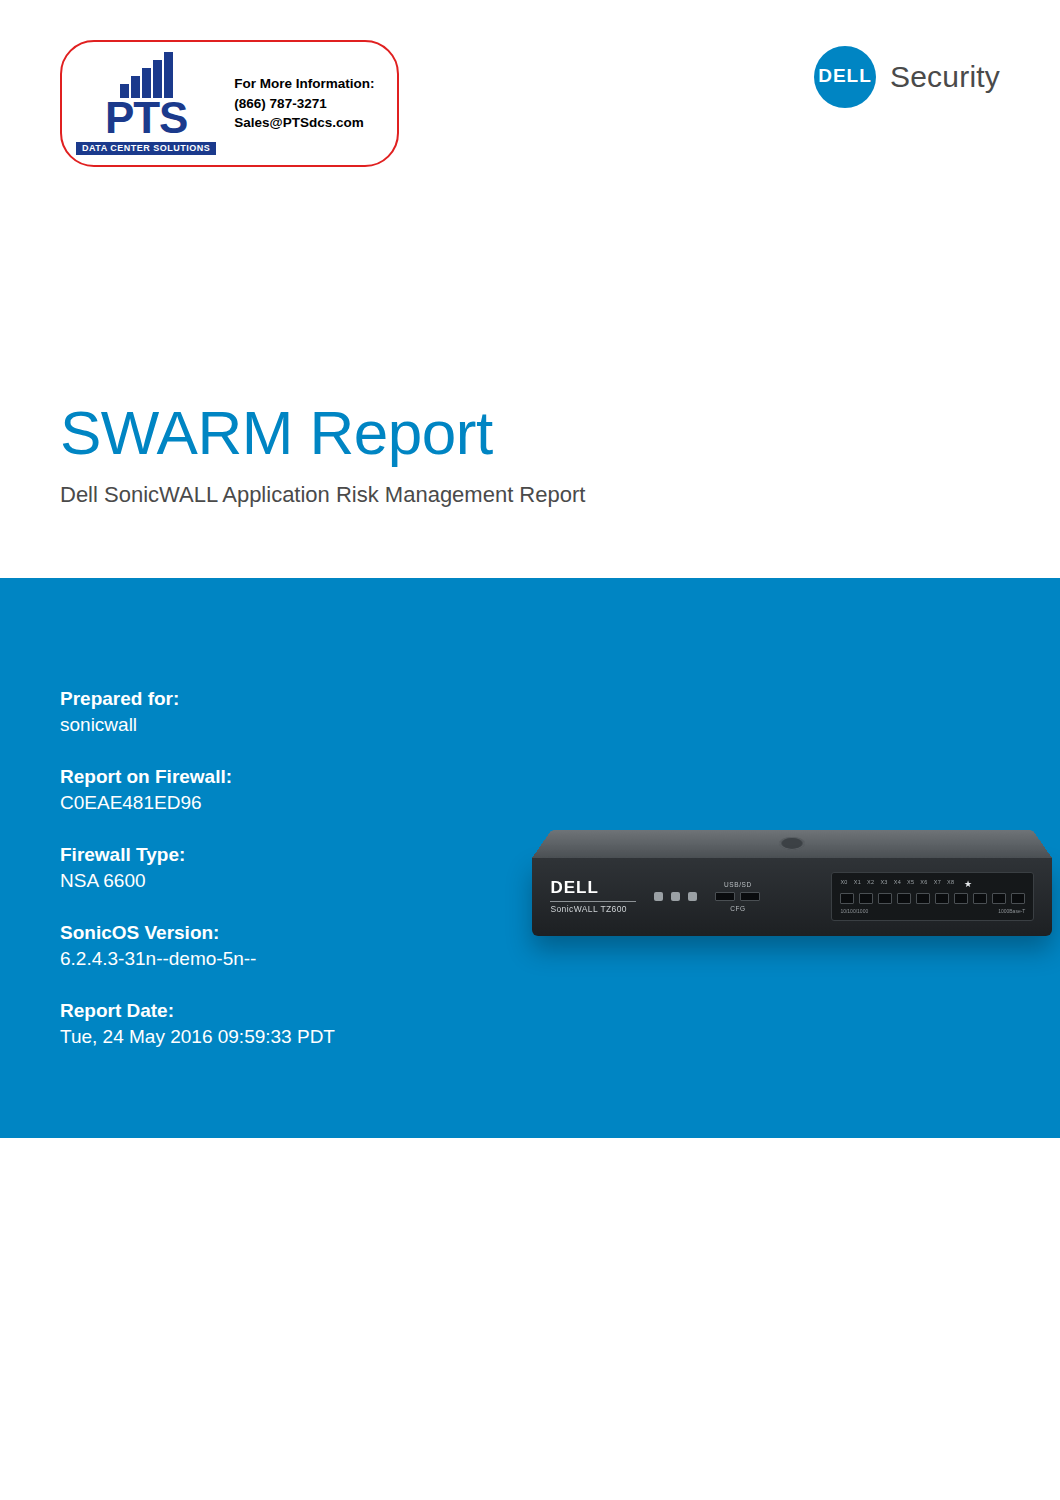PTS
DATA CENTER SOLUTIONS
For More Information:
(866) 787-3271
Sales@PTSdcs.com
DELL
Security
SWARM Report
Dell SonicWALL Application Risk Management Report
Prepared for:
sonicwall
Report on Firewall:
C0EAE481ED96
Firewall Type:
NSA 6600
SonicOS Version:
6.2.4.3-31n--demo-5n--
Report Date:
Tue, 24 May 2016 09:59:33 PDT
DELL
SonicWALL TZ600
USB/SD
CFG
X0 X1 X2 X3 X4 X5 X6 X7 X8★
10/100/1000 1000Base-T